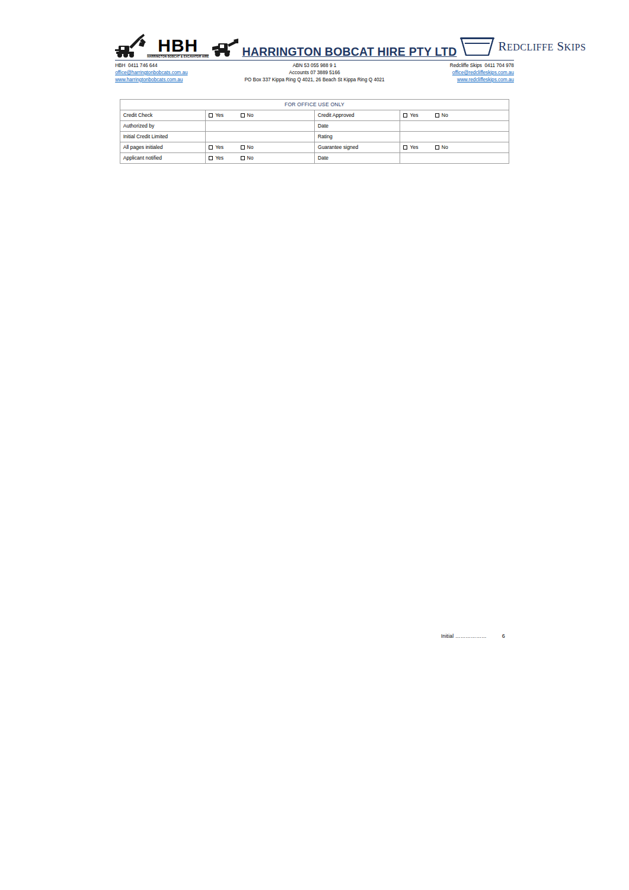HBH
HARRINGTON BOBCAT & EXCAVATOR HIRE
HARRINGTON BOBCAT HIRE PTY LTD
REDCLIFFE SKIPS
HBH 0411 746 644
office@harringtonbobcats.com.au
www.harringtonbobcats.com.au
ABN 53 055 988 9 1
Accounts 07 3889 5166
PO Box 337 Kippa Ring Q 4021, 26 Beach St Kippa Ring Q 4021
Redcliffe Skips 0411 704 978
office@redcliffeskips.com.au
www.redcliffeskips.com.au
| FOR OFFICE USE ONLY |
| Credit Check | Yes No | Credit Approved | Yes No |
| Authorized by | | Date | |
| Initial Credit Limited | | Rating | |
| All pages initialed | Yes No | Guarantee signed | Yes No |
| Applicant notified | Yes No | Date | |
Initial ……………… 6